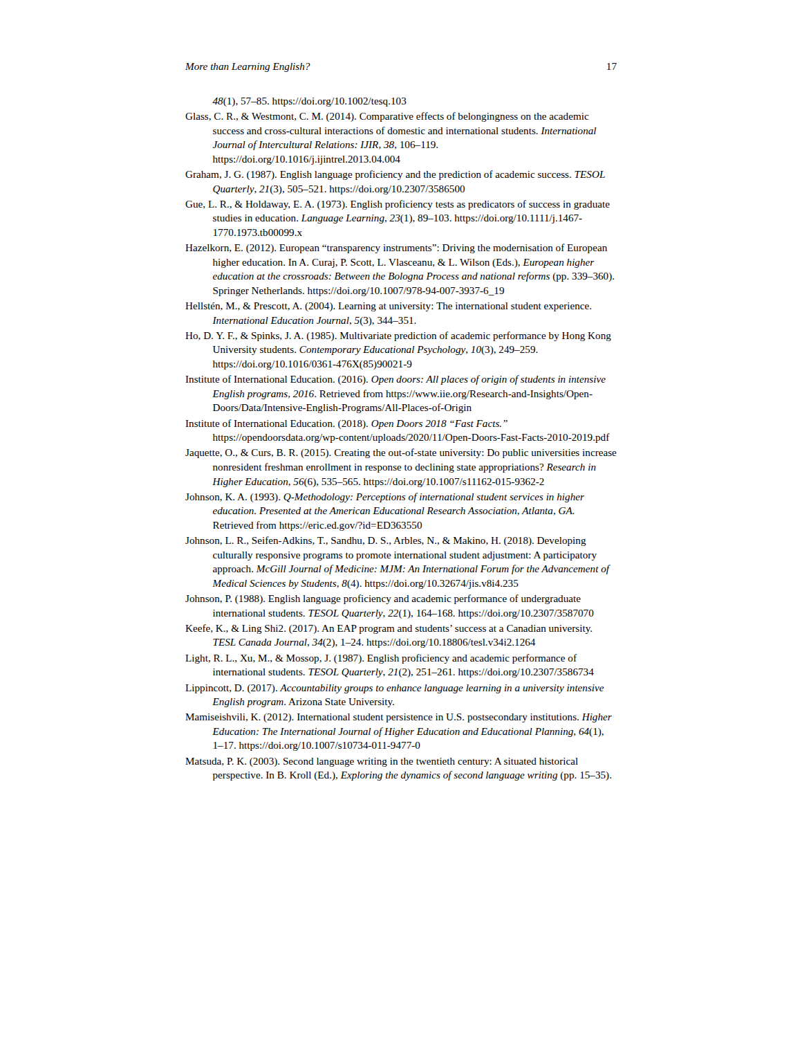More than Learning English? 17
48(1), 57–85. https://doi.org/10.1002/tesq.103
Glass, C. R., & Westmont, C. M. (2014). Comparative effects of belongingness on the academic success and cross-cultural interactions of domestic and international students. International Journal of Intercultural Relations: IJIR, 38, 106–119. https://doi.org/10.1016/j.ijintrel.2013.04.004
Graham, J. G. (1987). English language proficiency and the prediction of academic success. TESOL Quarterly, 21(3), 505–521. https://doi.org/10.2307/3586500
Gue, L. R., & Holdaway, E. A. (1973). English proficiency tests as predicators of success in graduate studies in education. Language Learning, 23(1), 89–103. https://doi.org/10.1111/j.1467-1770.1973.tb00099.x
Hazelkorn, E. (2012). European “transparency instruments”: Driving the modernisation of European higher education. In A. Curaj, P. Scott, L. Vlasceanu, & L. Wilson (Eds.), European higher education at the crossroads: Between the Bologna Process and national reforms (pp. 339–360). Springer Netherlands. https://doi.org/10.1007/978-94-007-3937-6_19
Hellstén, M., & Prescott, A. (2004). Learning at university: The international student experience. International Education Journal, 5(3), 344–351.
Ho, D. Y. F., & Spinks, J. A. (1985). Multivariate prediction of academic performance by Hong Kong University students. Contemporary Educational Psychology, 10(3), 249–259. https://doi.org/10.1016/0361-476X(85)90021-9
Institute of International Education. (2016). Open doors: All places of origin of students in intensive English programs, 2016. Retrieved from https://www.iie.org/Research-and-Insights/Open-Doors/Data/Intensive-English-Programs/All-Places-of-Origin
Institute of International Education. (2018). Open Doors 2018 “Fast Facts.” https://opendoorsdata.org/wp-content/uploads/2020/11/Open-Doors-Fast-Facts-2010-2019.pdf
Jaquette, O., & Curs, B. R. (2015). Creating the out-of-state university: Do public universities increase nonresident freshman enrollment in response to declining state appropriations? Research in Higher Education, 56(6), 535–565. https://doi.org/10.1007/s11162-015-9362-2
Johnson, K. A. (1993). Q-Methodology: Perceptions of international student services in higher education. Presented at the American Educational Research Association, Atlanta, GA. Retrieved from https://eric.ed.gov/?id=ED363550
Johnson, L. R., Seifen-Adkins, T., Sandhu, D. S., Arbles, N., & Makino, H. (2018). Developing culturally responsive programs to promote international student adjustment: A participatory approach. McGill Journal of Medicine: MJM: An International Forum for the Advancement of Medical Sciences by Students, 8(4). https://doi.org/10.32674/jis.v8i4.235
Johnson, P. (1988). English language proficiency and academic performance of undergraduate international students. TESOL Quarterly, 22(1), 164–168. https://doi.org/10.2307/3587070
Keefe, K., & Ling Shi2. (2017). An EAP program and students’ success at a Canadian university. TESL Canada Journal, 34(2), 1–24. https://doi.org/10.18806/tesl.v34i2.1264
Light, R. L., Xu, M., & Mossop, J. (1987). English proficiency and academic performance of international students. TESOL Quarterly, 21(2), 251–261. https://doi.org/10.2307/3586734
Lippincott, D. (2017). Accountability groups to enhance language learning in a university intensive English program. Arizona State University.
Mamiseishvili, K. (2012). International student persistence in U.S. postsecondary institutions. Higher Education: The International Journal of Higher Education and Educational Planning, 64(1), 1–17. https://doi.org/10.1007/s10734-011-9477-0
Matsuda, P. K. (2003). Second language writing in the twentieth century: A situated historical perspective. In B. Kroll (Ed.), Exploring the dynamics of second language writing (pp. 15–35).